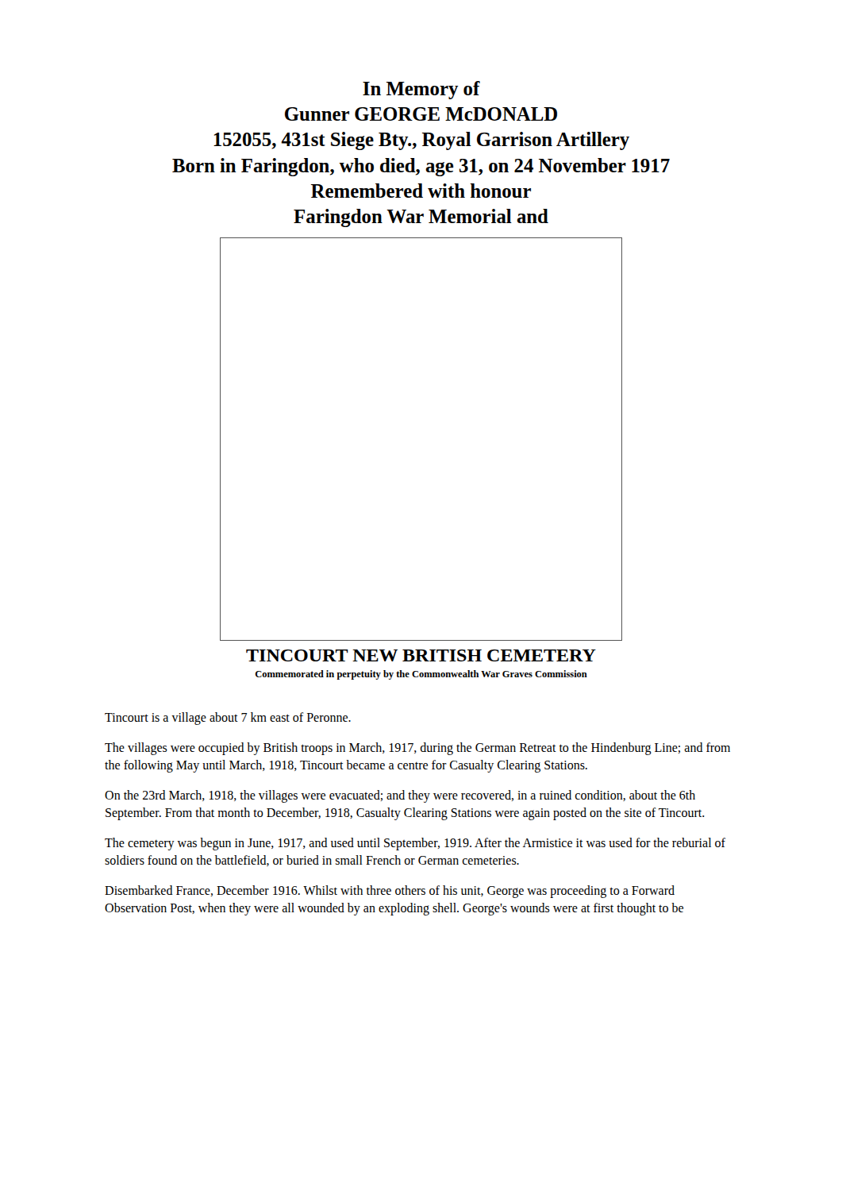In Memory of
Gunner GEORGE McDONALD
152055, 431st Siege Bty., Royal Garrison Artillery
Born in Faringdon, who died, age 31, on 24 November 1917
Remembered with honour
Faringdon War Memorial and
TINCOURT NEW BRITISH CEMETERY
Commemorated in perpetuity by the Commonwealth War Graves Commission
Tincourt is a village about 7 km east of Peronne.
The villages were occupied by British troops in March, 1917, during the German Retreat to the Hindenburg Line; and from the following May until March, 1918, Tincourt became a centre for Casualty Clearing Stations.
On the 23rd March, 1918, the villages were evacuated; and they were recovered, in a ruined condition, about the 6th September. From that month to December, 1918, Casualty Clearing Stations were again posted on the site of Tincourt.
The cemetery was begun in June, 1917, and used until September, 1919. After the Armistice it was used for the reburial of soldiers found on the battlefield, or buried in small French or German cemeteries.
Disembarked France, December 1916. Whilst with three others of his unit, George was proceeding to a Forward Observation Post, when they were all wounded by an exploding shell. George's wounds were at first thought to be